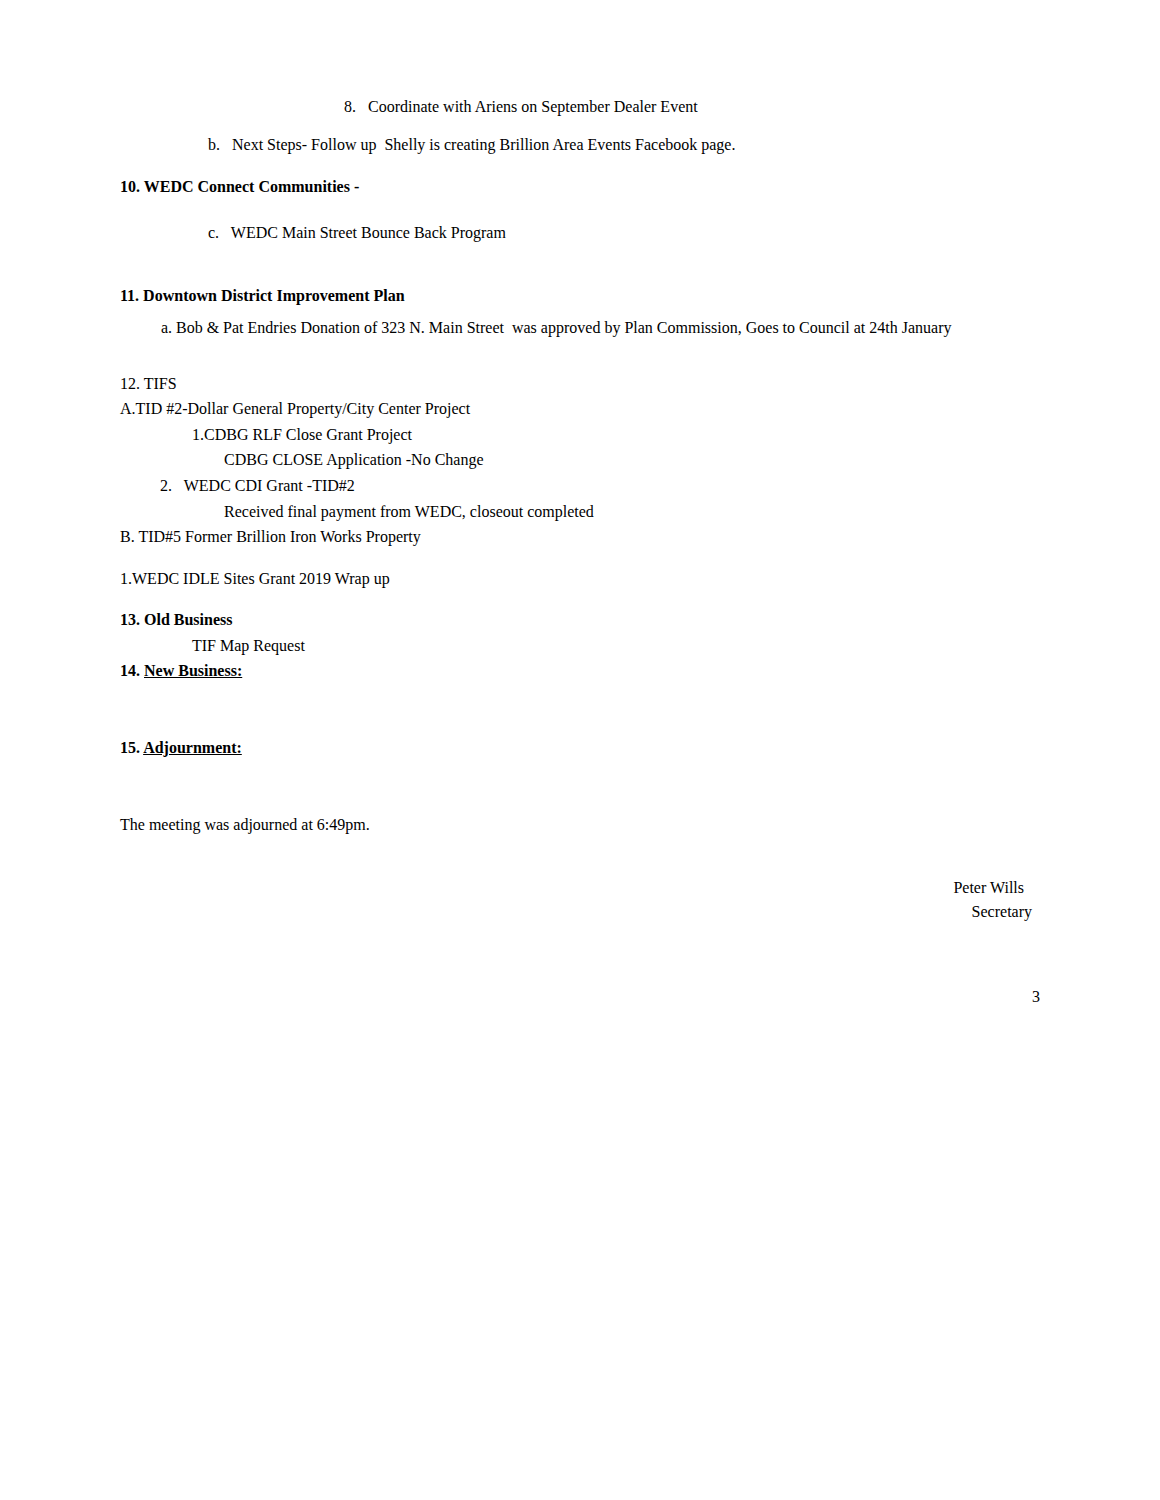8. Coordinate with Ariens on September Dealer Event
b. Next Steps- Follow up Shelly is creating Brillion Area Events Facebook page.
10. WEDC Connect Communities -
c. WEDC Main Street Bounce Back Program
11. Downtown District Improvement Plan
Bob & Pat Endries Donation of 323 N. Main Street was approved by Plan Commission, Goes to Council at 24th January
12. TIFS
A.TID #2-Dollar General Property/City Center Project
1.CDBG RLF Close Grant Project
CDBG CLOSE Application -No Change
2. WEDC CDI Grant -TID#2
Received final payment from WEDC, closeout completed
B. TID#5 Former Brillion Iron Works Property
1.WEDC IDLE Sites Grant 2019 Wrap up
13. Old Business
TIF Map Request
14. New Business:
15. Adjournment:
The meeting was adjourned at 6:49pm.
Peter Wills Secretary
3